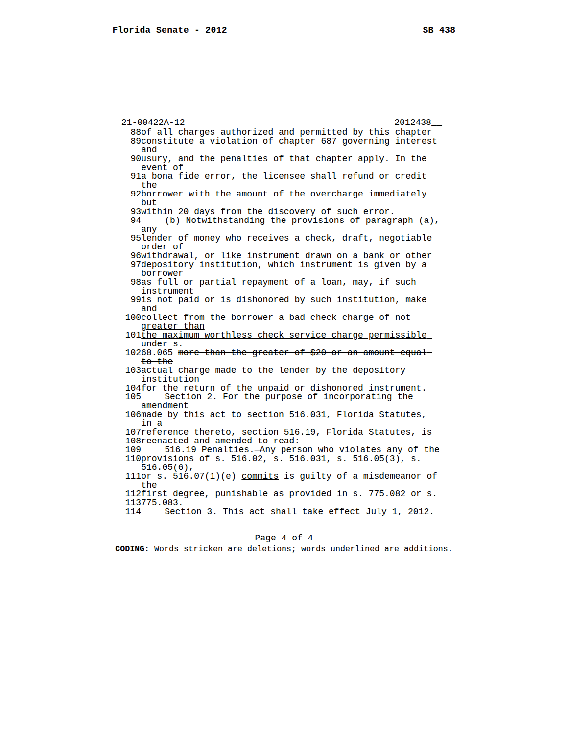Florida Senate - 2012
SB 438
21-00422A-122012438__
| 88 | of all charges authorized and permitted by this chapter |
| 89 | constitute a violation of chapter 687 governing interest and |
| 90 | usury, and the penalties of that chapter apply. In the event of |
| 91 | a bona fide error, the licensee shall refund or credit the |
| 92 | borrower with the amount of the overcharge immediately but |
| 93 | within 20 days from the discovery of such error. |
| 94 | (b) Notwithstanding the provisions of paragraph (a), any |
| 95 | lender of money who receives a check, draft, negotiable order of |
| 96 | withdrawal, or like instrument drawn on a bank or other |
| 97 | depository institution, which instrument is given by a borrower |
| 98 | as full or partial repayment of a loan, may, if such instrument |
| 99 | is not paid or is dishonored by such institution, make and |
| 100 | collect from the borrower a bad check charge of not greater than |
| 101 | the maximum worthless check service charge permissible under s. |
| 102 | 68.065 more than the greater of $20 or an amount equal to the |
| 103 | actual charge made to the lender by the depository institution |
| 104 | for the return of the unpaid or dishonored instrument . |
| 105 | Section 2. For the purpose of incorporating the amendment |
| 106 | made by this act to section 516.031, Florida Statutes, in a |
| 107 | reference thereto, section 516.19, Florida Statutes, is |
| 108 | reenacted and amended to read: |
| 109 | 516.19 Penalties.—Any person who violates any of the |
| 110 | provisions of s. 516.02, s. 516.031, s. 516.05(3), s. 516.05(6), |
| 111 | or s. 516.07(1)(e) commits is guilty of a misdemeanor of the |
| 112 | first degree, punishable as provided in s. 775.082 or s. |
| 113 | 775.083. |
| 114 | Section 3. This act shall take effect July 1, 2012. |
Page 4 of 4
CODING: Words stricken are deletions; words underlined are additions.